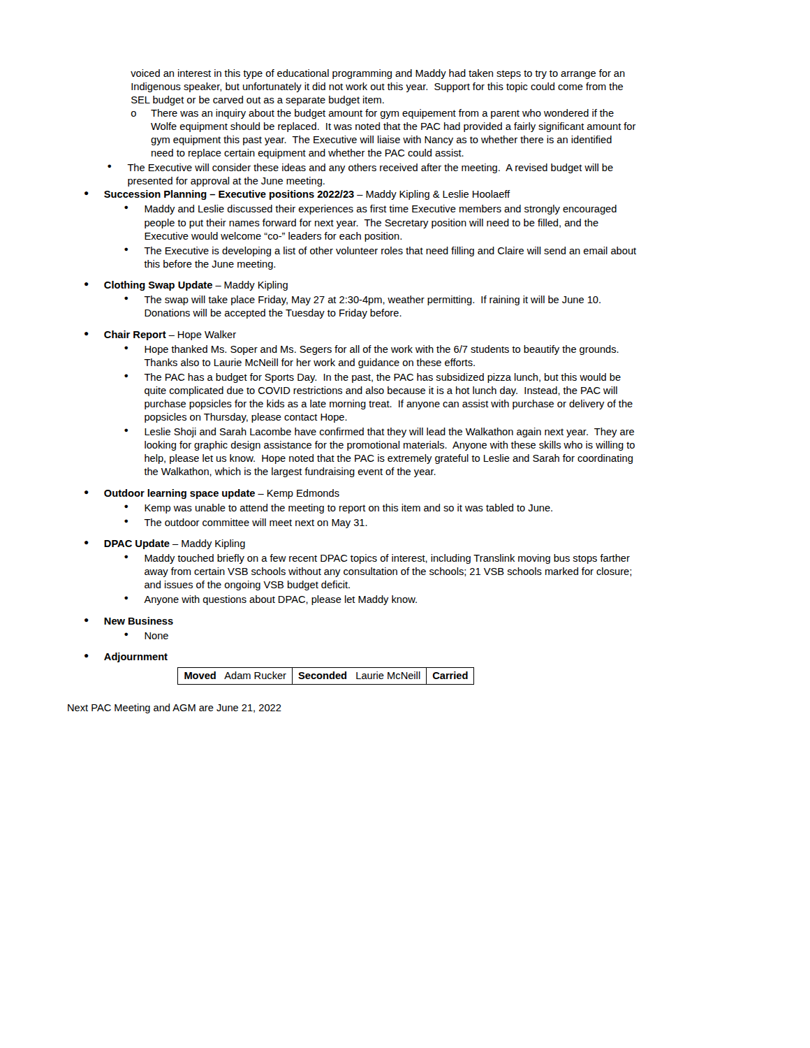voiced an interest in this type of educational programming and Maddy had taken steps to try to arrange for an Indigenous speaker, but unfortunately it did not work out this year. Support for this topic could come from the SEL budget or be carved out as a separate budget item.
There was an inquiry about the budget amount for gym equipement from a parent who wondered if the Wolfe equipment should be replaced. It was noted that the PAC had provided a fairly significant amount for gym equipment this past year. The Executive will liaise with Nancy as to whether there is an identified need to replace certain equipment and whether the PAC could assist.
The Executive will consider these ideas and any others received after the meeting. A revised budget will be presented for approval at the June meeting.
Succession Planning – Executive positions 2022/23 – Maddy Kipling & Leslie Hoolaeff
Maddy and Leslie discussed their experiences as first time Executive members and strongly encouraged people to put their names forward for next year. The Secretary position will need to be filled, and the Executive would welcome “co-” leaders for each position.
The Executive is developing a list of other volunteer roles that need filling and Claire will send an email about this before the June meeting.
Clothing Swap Update – Maddy Kipling
The swap will take place Friday, May 27 at 2:30-4pm, weather permitting. If raining it will be June 10. Donations will be accepted the Tuesday to Friday before.
Chair Report – Hope Walker
Hope thanked Ms. Soper and Ms. Segers for all of the work with the 6/7 students to beautify the grounds. Thanks also to Laurie McNeill for her work and guidance on these efforts.
The PAC has a budget for Sports Day. In the past, the PAC has subsidized pizza lunch, but this would be quite complicated due to COVID restrictions and also because it is a hot lunch day. Instead, the PAC will purchase popsicles for the kids as a late morning treat. If anyone can assist with purchase or delivery of the popsicles on Thursday, please contact Hope.
Leslie Shoji and Sarah Lacombe have confirmed that they will lead the Walkathon again next year. They are looking for graphic design assistance for the promotional materials. Anyone with these skills who is willing to help, please let us know. Hope noted that the PAC is extremely grateful to Leslie and Sarah for coordinating the Walkathon, which is the largest fundraising event of the year.
Outdoor learning space update – Kemp Edmonds
Kemp was unable to attend the meeting to report on this item and so it was tabled to June.
The outdoor committee will meet next on May 31.
DPAC Update – Maddy Kipling
Maddy touched briefly on a few recent DPAC topics of interest, including Translink moving bus stops farther away from certain VSB schools without any consultation of the schools; 21 VSB schools marked for closure; and issues of the ongoing VSB budget deficit.
Anyone with questions about DPAC, please let Maddy know.
New Business
None
Adjournment
| Moved Adam Rucker | Seconded Laurie McNeill | Carried |
Next PAC Meeting and AGM are June 21, 2022